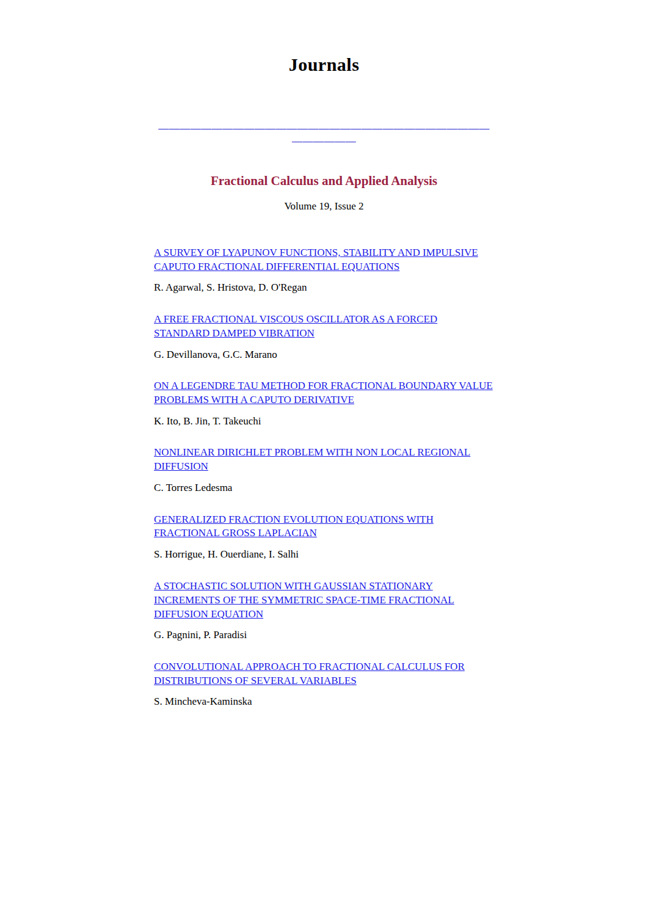Journals
—————————————————————————————————————
Fractional Calculus and Applied Analysis
Volume 19, Issue 2
A survey of Lyapunov functions, stability and impulsive Caputo fractional differential equations
R. Agarwal, S. Hristova, D. O'Regan
A free fractional viscous oscillator as a forced standard damped vibration
G. Devillanova, G.C. Marano
On a Legendre tau method for fractional boundary value problems with a Caputo derivative
K. Ito, B. Jin, T. Takeuchi
Nonlinear Dirichlet problem with non local regional diffusion
C. Torres Ledesma
Generalized fraction evolution equations with fractional Gross Laplacian
S. Horrigue, H. Ouerdiane, I. Salhi
A stochastic solution with Gaussian stationary increments of the symmetric space-time fractional diffusion equation
G. Pagnini, P. Paradisi
Convolutional approach to fractional calculus for distributions of several variables
S. Mincheva-Kaminska